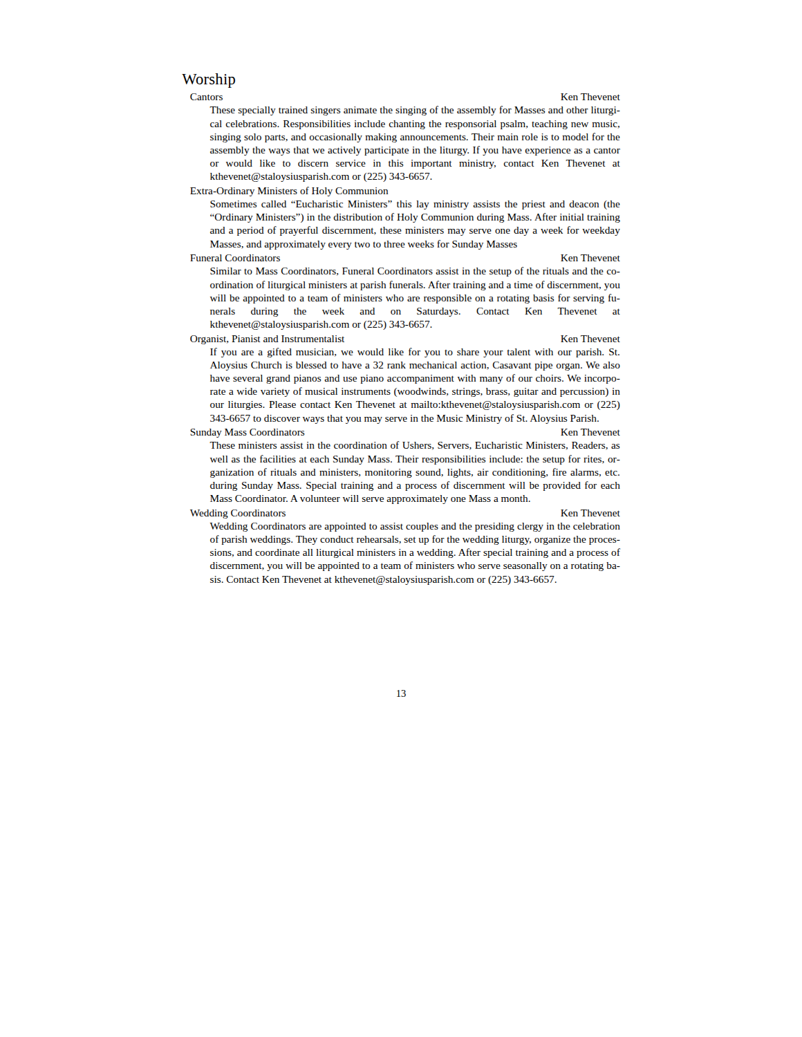Worship
Cantors Ken Thevenet
These specially trained singers animate the singing of the assembly for Masses and other liturgical celebrations. Responsibilities include chanting the responsorial psalm, teaching new music, singing solo parts, and occasionally making announcements. Their main role is to model for the assembly the ways that we actively participate in the liturgy. If you have experience as a cantor or would like to discern service in this important ministry, contact Ken Thevenet at kthevenet@staloysiusparish.com or (225) 343-6657.
Extra-Ordinary Ministers of Holy Communion
Sometimes called “Eucharistic Ministers” this lay ministry assists the priest and deacon (the “Ordinary Ministers”) in the distribution of Holy Communion during Mass. After initial training and a period of prayerful discernment, these ministers may serve one day a week for weekday Masses, and approximately every two to three weeks for Sunday Masses
Funeral Coordinators Ken Thevenet
Similar to Mass Coordinators, Funeral Coordinators assist in the setup of the rituals and the coordination of liturgical ministers at parish funerals. After training and a time of discernment, you will be appointed to a team of ministers who are responsible on a rotating basis for serving funerals during the week and on Saturdays. Contact Ken Thevenet at kthevenet@staloysiusparish.com or (225) 343-6657.
Organist, Pianist and Instrumentalist Ken Thevenet
If you are a gifted musician, we would like for you to share your talent with our parish. St. Aloysius Church is blessed to have a 32 rank mechanical action, Casavant pipe organ. We also have several grand pianos and use piano accompaniment with many of our choirs. We incorporate a wide variety of musical instruments (woodwinds, strings, brass, guitar and percussion) in our liturgies. Please contact Ken Thevenet at mailto:kthevenet@staloysiusparish.com or (225) 343-6657 to discover ways that you may serve in the Music Ministry of St. Aloysius Parish.
Sunday Mass Coordinators Ken Thevenet
These ministers assist in the coordination of Ushers, Servers, Eucharistic Ministers, Readers, as well as the facilities at each Sunday Mass. Their responsibilities include: the setup for rites, organization of rituals and ministers, monitoring sound, lights, air conditioning, fire alarms, etc. during Sunday Mass. Special training and a process of discernment will be provided for each Mass Coordinator. A volunteer will serve approximately one Mass a month.
Wedding Coordinators Ken Thevenet
Wedding Coordinators are appointed to assist couples and the presiding clergy in the celebration of parish weddings. They conduct rehearsals, set up for the wedding liturgy, organize the processions, and coordinate all liturgical ministers in a wedding. After special training and a process of discernment, you will be appointed to a team of ministers who serve seasonally on a rotating basis. Contact Ken Thevenet at kthevenet@staloysiusparish.com or (225) 343-6657.
13